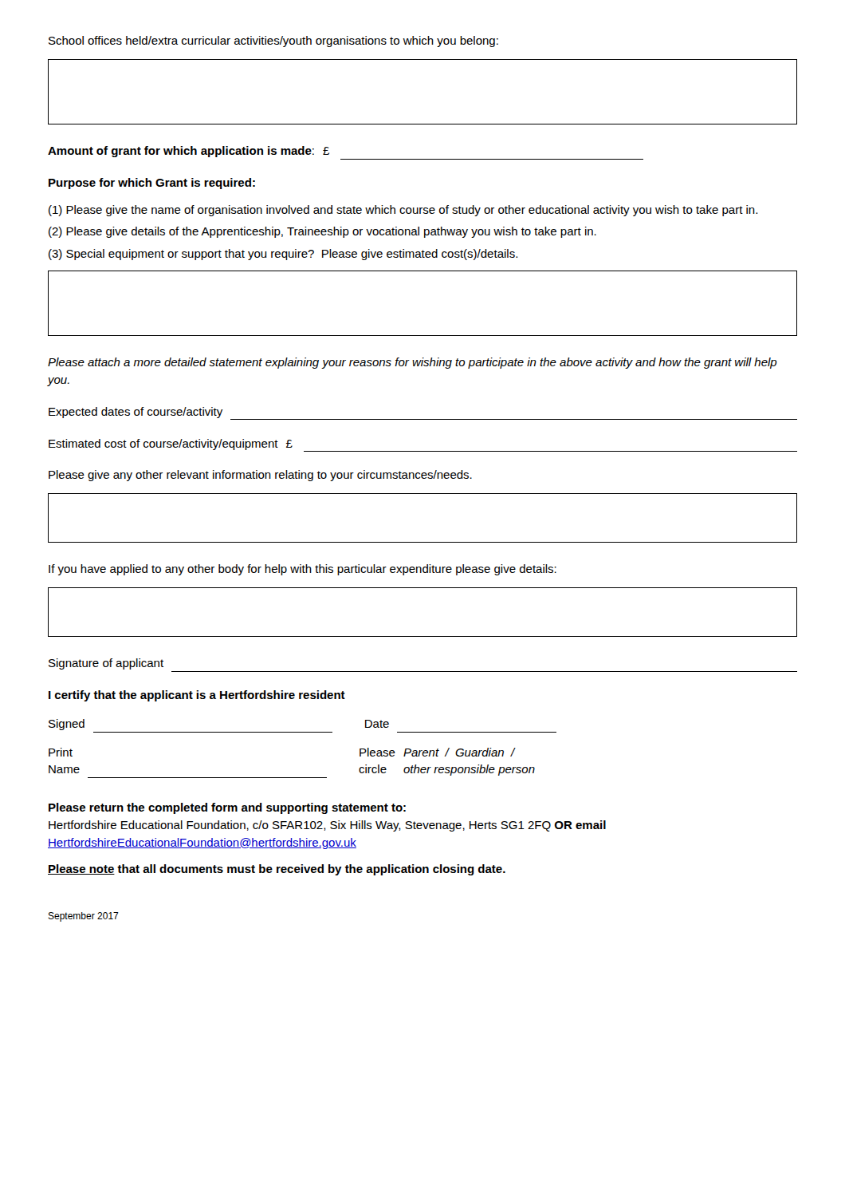School offices held/extra curricular activities/youth organisations to which you belong:
Amount of grant for which application is made: £
Purpose for which Grant is required:
(1) Please give the name of organisation involved and state which course of study or other educational activity you wish to take part in.
(2) Please give details of the Apprenticeship, Traineeship or vocational pathway you wish to take part in.
(3) Special equipment or support that you require? Please give estimated cost(s)/details.
Please attach a more detailed statement explaining your reasons for wishing to participate in the above activity and how the grant will help you.
Expected dates of course/activity
Estimated cost of course/activity/equipment £
Please give any other relevant information relating to your circumstances/needs.
If you have applied to any other body for help with this particular expenditure please give details:
Signature of applicant
I certify that the applicant is a Hertfordshire resident
Signed
Date
Print
Name
Please
circle Parent / Guardian /
other responsible person
Please return the completed form and supporting statement to:
Hertfordshire Educational Foundation, c/o SFAR102, Six Hills Way, Stevenage, Herts SG1 2FQ OR email HertfordshireEducationalFoundation@hertfordshire.gov.uk
Please note that all documents must be received by the application closing date.
September 2017